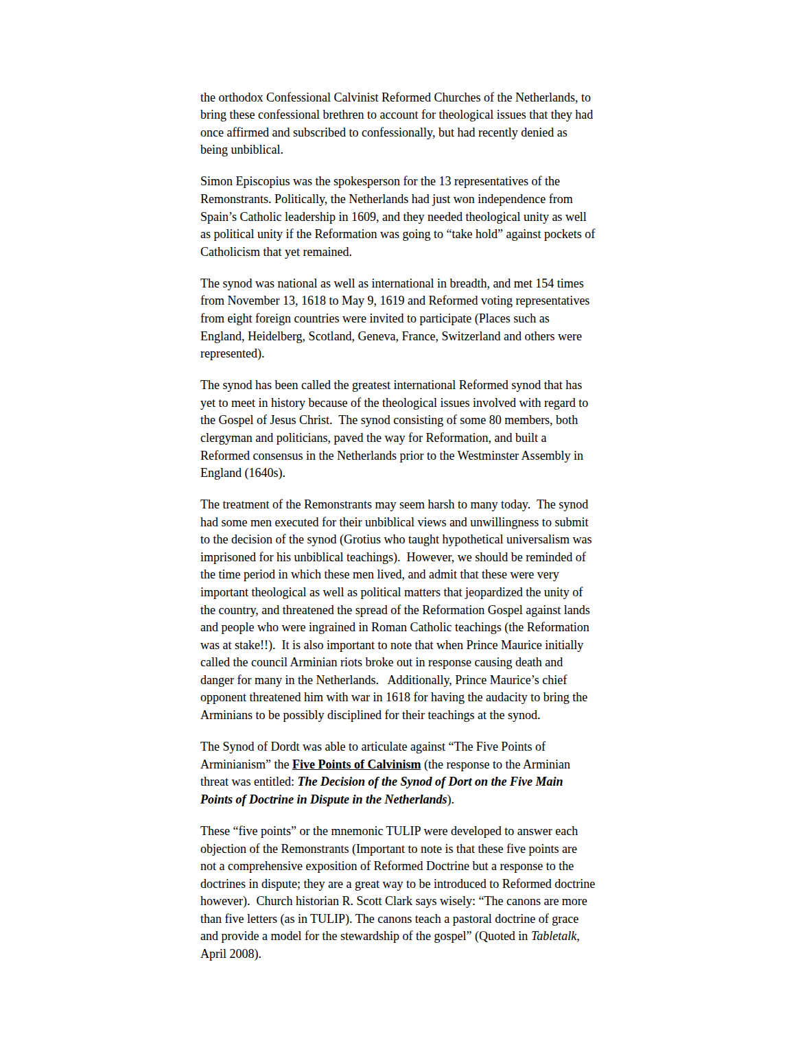the orthodox Confessional Calvinist Reformed Churches of the Netherlands, to bring these confessional brethren to account for theological issues that they had once affirmed and subscribed to confessionally, but had recently denied as being unbiblical.
Simon Episcopius was the spokesperson for the 13 representatives of the Remonstrants. Politically, the Netherlands had just won independence from Spain’s Catholic leadership in 1609, and they needed theological unity as well as political unity if the Reformation was going to “take hold” against pockets of Catholicism that yet remained.
The synod was national as well as international in breadth, and met 154 times from November 13, 1618 to May 9, 1619 and Reformed voting representatives from eight foreign countries were invited to participate (Places such as England, Heidelberg, Scotland, Geneva, France, Switzerland and others were represented).
The synod has been called the greatest international Reformed synod that has yet to meet in history because of the theological issues involved with regard to the Gospel of Jesus Christ. The synod consisting of some 80 members, both clergyman and politicians, paved the way for Reformation, and built a Reformed consensus in the Netherlands prior to the Westminster Assembly in England (1640s).
The treatment of the Remonstrants may seem harsh to many today. The synod had some men executed for their unbiblical views and unwillingness to submit to the decision of the synod (Grotius who taught hypothetical universalism was imprisoned for his unbiblical teachings). However, we should be reminded of the time period in which these men lived, and admit that these were very important theological as well as political matters that jeopardized the unity of the country, and threatened the spread of the Reformation Gospel against lands and people who were ingrained in Roman Catholic teachings (the Reformation was at stake!!). It is also important to note that when Prince Maurice initially called the council Arminian riots broke out in response causing death and danger for many in the Netherlands. Additionally, Prince Maurice’s chief opponent threatened him with war in 1618 for having the audacity to bring the Arminians to be possibly disciplined for their teachings at the synod.
The Synod of Dordt was able to articulate against “The Five Points of Arminianism” the Five Points of Calvinism (the response to the Arminian threat was entitled: The Decision of the Synod of Dort on the Five Main Points of Doctrine in Dispute in the Netherlands).
These “five points” or the mnemonic TULIP were developed to answer each objection of the Remonstrants (Important to note is that these five points are not a comprehensive exposition of Reformed Doctrine but a response to the doctrines in dispute; they are a great way to be introduced to Reformed doctrine however). Church historian R. Scott Clark says wisely: “The canons are more than five letters (as in TULIP). The canons teach a pastoral doctrine of grace and provide a model for the stewardship of the gospel” (Quoted in Tabletalk, April 2008).